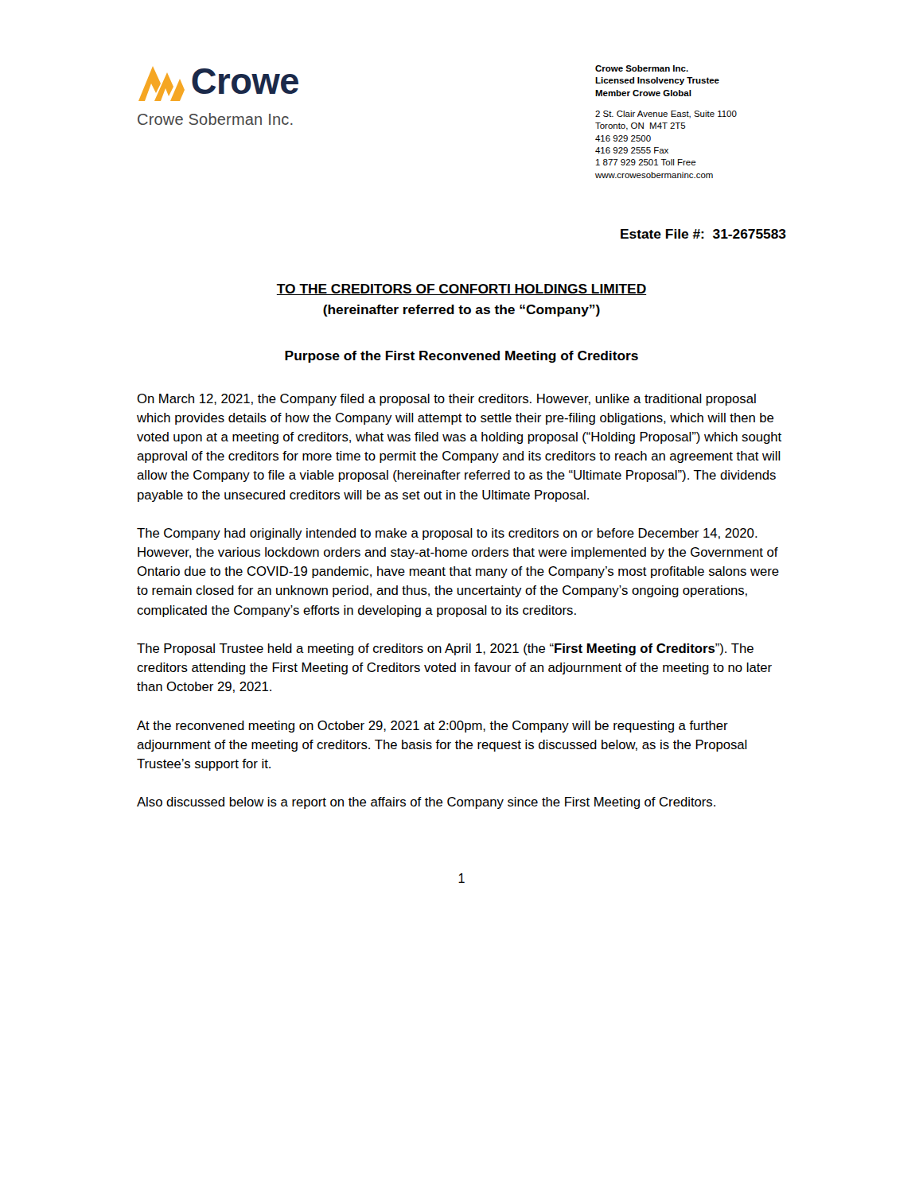Crowe
Crowe Soberman Inc.
Crowe Soberman Inc.
Licensed Insolvency Trustee
Member Crowe Global
2 St. Clair Avenue East, Suite 1100
Toronto, ON M4T 2T5
416 929 2500
416 929 2555 Fax
1 877 929 2501 Toll Free
www.crowesobermaninc.com
Estate File #: 31-2675583
TO THE CREDITORS OF CONFORTI HOLDINGS LIMITED
(hereinafter referred to as the “Company”)
Purpose of the First Reconvened Meeting of Creditors
On March 12, 2021, the Company filed a proposal to their creditors. However, unlike a traditional proposal which provides details of how the Company will attempt to settle their pre-filing obligations, which will then be voted upon at a meeting of creditors, what was filed was a holding proposal (“Holding Proposal”) which sought approval of the creditors for more time to permit the Company and its creditors to reach an agreement that will allow the Company to file a viable proposal (hereinafter referred to as the “Ultimate Proposal”). The dividends payable to the unsecured creditors will be as set out in the Ultimate Proposal.
The Company had originally intended to make a proposal to its creditors on or before December 14, 2020. However, the various lockdown orders and stay-at-home orders that were implemented by the Government of Ontario due to the COVID-19 pandemic, have meant that many of the Company’s most profitable salons were to remain closed for an unknown period, and thus, the uncertainty of the Company’s ongoing operations, complicated the Company’s efforts in developing a proposal to its creditors.
The Proposal Trustee held a meeting of creditors on April 1, 2021 (the “First Meeting of Creditors”). The creditors attending the First Meeting of Creditors voted in favour of an adjournment of the meeting to no later than October 29, 2021.
At the reconvened meeting on October 29, 2021 at 2:00pm, the Company will be requesting a further adjournment of the meeting of creditors. The basis for the request is discussed below, as is the Proposal Trustee’s support for it.
Also discussed below is a report on the affairs of the Company since the First Meeting of Creditors.
1